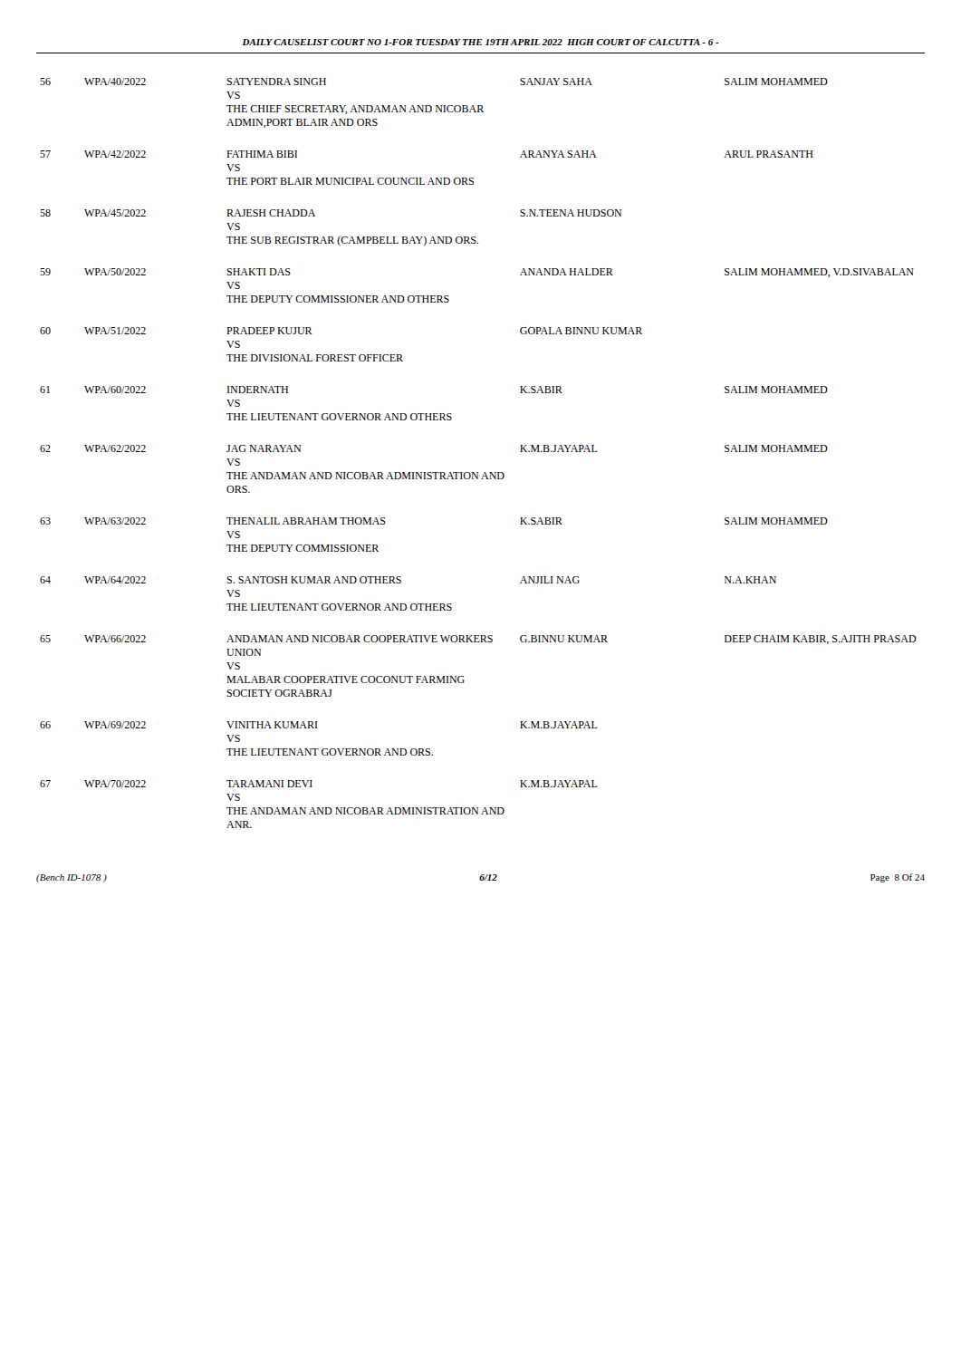DAILY CAUSELIST COURT NO 1-FOR TUESDAY THE 19TH APRIL 2022 HIGH COURT OF CALCUTTA - 6 -
| 56 | WPA/40/2022 | SATYENDRA SINGH VS THE CHIEF SECRETARY, ANDAMAN AND NICOBAR ADMIN,PORT BLAIR AND ORS | SANJAY SAHA | SALIM MOHAMMED |
| 57 | WPA/42/2022 | FATHIMA BIBI VS THE PORT BLAIR MUNICIPAL COUNCIL AND ORS | ARANYA SAHA | ARUL PRASANTH |
| 58 | WPA/45/2022 | RAJESH CHADDA VS THE SUB REGISTRAR (CAMPBELL BAY) AND ORS. | S.N.TEENA HUDSON | |
| 59 | WPA/50/2022 | SHAKTI DAS VS THE DEPUTY COMMISSIONER AND OTHERS | ANANDA HALDER | SALIM MOHAMMED, V.D.SIVABALAN |
| 60 | WPA/51/2022 | PRADEEP KUJUR VS THE DIVISIONAL FOREST OFFICER | GOPALA BINNU KUMAR | |
| 61 | WPA/60/2022 | INDERNATH VS THE LIEUTENANT GOVERNOR AND OTHERS | K.SABIR | SALIM MOHAMMED |
| 62 | WPA/62/2022 | JAG NARAYAN VS THE ANDAMAN AND NICOBAR ADMINISTRATION AND ORS. | K.M.B.JAYAPAL | SALIM MOHAMMED |
| 63 | WPA/63/2022 | THENALIL ABRAHAM THOMAS VS THE DEPUTY COMMISSIONER | K.SABIR | SALIM MOHAMMED |
| 64 | WPA/64/2022 | S. SANTOSH KUMAR AND OTHERS VS THE LIEUTENANT GOVERNOR AND OTHERS | ANJILI NAG | N.A.KHAN |
| 65 | WPA/66/2022 | ANDAMAN AND NICOBAR COOPERATIVE WORKERS UNION VS MALABAR COOPERATIVE COCONUT FARMING SOCIETY OGRABRAJ | G.BINNU KUMAR | DEEP CHAIM KABIR, S.AJITH PRASAD |
| 66 | WPA/69/2022 | VINITHA KUMARI VS THE LIEUTENANT GOVERNOR AND ORS. | K.M.B.JAYAPAL | |
| 67 | WPA/70/2022 | TARAMANI DEVI VS THE ANDAMAN AND NICOBAR ADMINISTRATION AND ANR. | K.M.B.JAYAPAL | |
(Bench ID-1078 ) 6/12 Page 8 Of 24